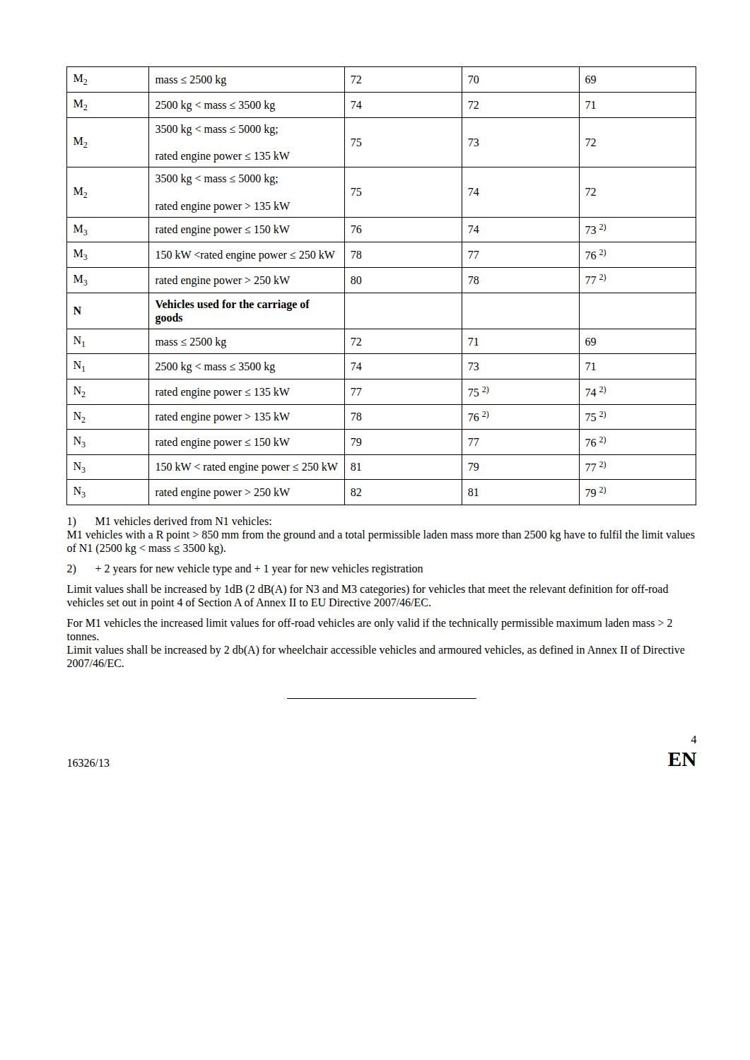| M 2 | mass ≤ 2500 kg | 72 | 70 | 69 |
| M 2 | 2500 kg < mass ≤ 3500 kg | 74 | 72 | 71 |
| M 2 | 3500 kg < mass ≤ 5000 kg; rated engine power ≤ 135 kW | 75 | 73 | 72 |
| M 2 | 3500 kg < mass ≤ 5000 kg; rated engine power > 135 kW | 75 | 74 | 72 |
| M 3 | rated engine power ≤ 150 kW | 76 | 74 | 73 2) |
| M 3 | 150 kW <rated engine power ≤ 250 kW | 78 | 77 | 76 2) |
| M 3 | rated engine power > 250 kW | 80 | 78 | 77 2) |
| N | Vehicles used for the carriage of goods | | | |
| N 1 | mass ≤ 2500 kg | 72 | 71 | 69 |
| N 1 | 2500 kg < mass ≤ 3500 kg | 74 | 73 | 71 |
| N 2 | rated engine power ≤ 135 kW | 77 | 75 2) | 74 2) |
| N 2 | rated engine power > 135 kW | 78 | 76 2) | 75 2) |
| N 3 | rated engine power ≤ 150 kW | 79 | 77 | 76 2) |
| N 3 | 150 kW < rated engine power ≤ 250 kW | 81 | 79 | 77 2) |
| N 3 | rated engine power > 250 kW | 82 | 81 | 79 2) |
1) M1 vehicles derived from N1 vehicles:
M1 vehicles with a R point > 850 mm from the ground and a total permissible laden mass more than 2500 kg have to fulfil the limit values of N1 (2500 kg < mass ≤ 3500 kg).
2)+ 2 years for new vehicle type and + 1 year for new vehicles registration
Limit values shall be increased by 1dB (2 dB(A) for N3 and M3 categories) for vehicles that meet the relevant definition for off-road vehicles set out in point 4 of Section A of Annex II to EU Directive 2007/46/EC.
For M1 vehicles the increased limit values for off-road vehicles are only valid if the technically permissible maximum laden mass > 2 tonnes.
Limit values shall be increased by 2 db(A) for wheelchair accessible vehicles and armoured vehicles, as defined in Annex II of Directive 2007/46/EC.
16326/13
4
EN